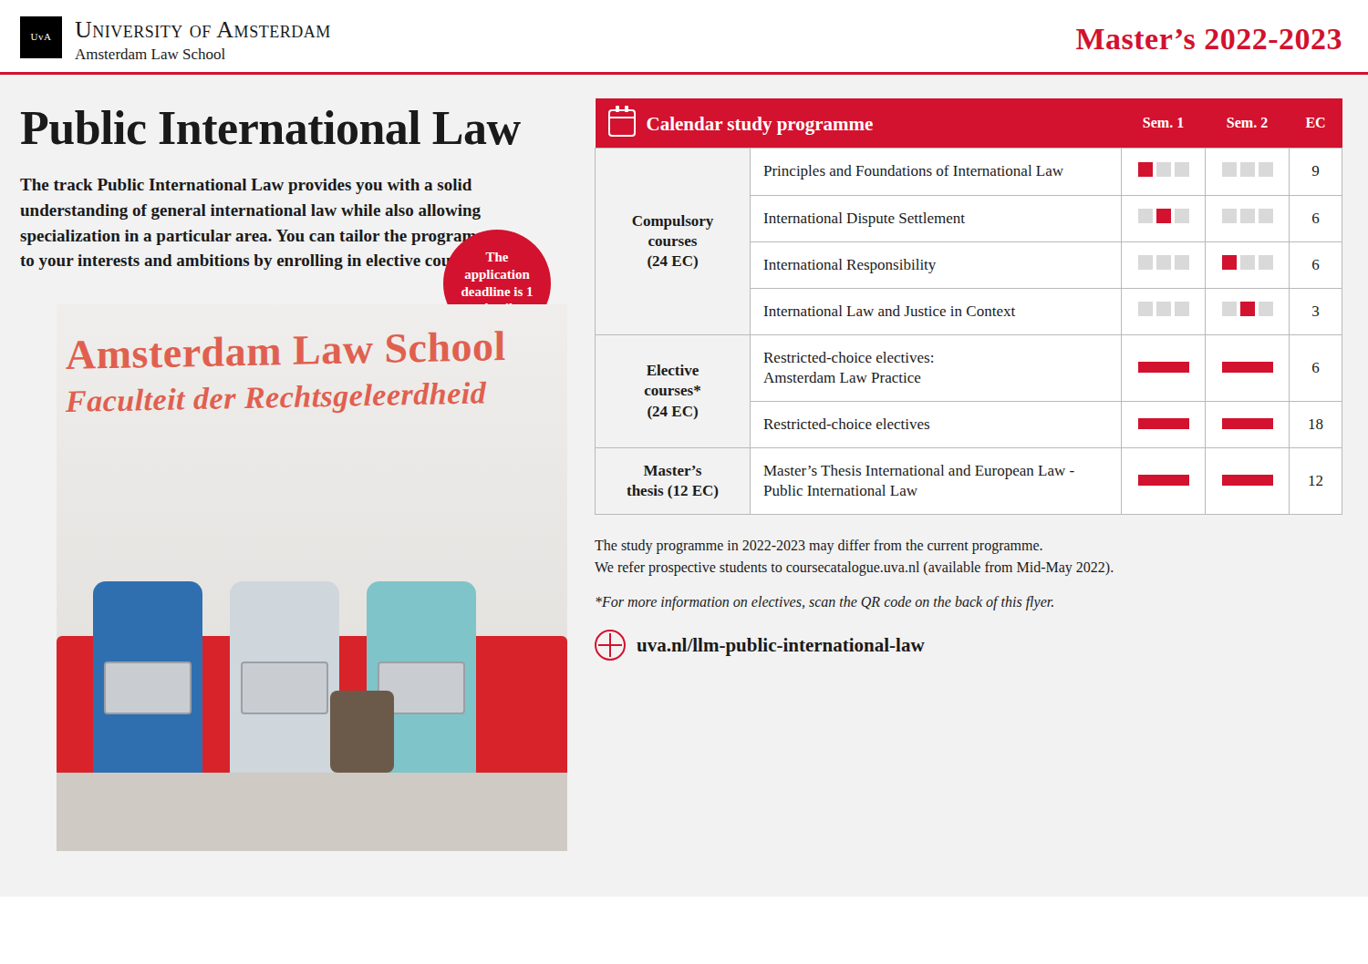UvA
University of Amsterdam
Amsterdam Law School
Master’s 2022-2023
Public International Law
The track Public International Law provides you with a solid understanding of general international law while also allowing specialization in a particular area. You can tailor the programme to your interests and ambitions by enrolling in elective courses.
The application deadline is 1 April
Amsterdam Law School Faculteit der Rechtsgeleerdheid
| Calendar study programme | Sem. 1 | Sem. 2 | EC |
| --- | --- | --- | --- |
| Compulsory courses (24 EC) | Principles and Foundations of International Law | | | 9 |
| International Dispute Settlement | | | 6 |
| International Responsibility | | | 6 |
| International Law and Justice in Context | | | 3 |
| Elective courses* (24 EC) | Restricted-choice electives: Amsterdam Law Practice | | | 6 |
| Restricted-choice electives | | | 18 |
| Master’s thesis (12 EC) | Master’s Thesis International and European Law - Public International Law | | | 12 |
The study programme in 2022-2023 may differ from the current programme.
We refer prospective students to coursecatalogue.uva.nl (available from Mid-May 2022).
*For more information on electives, scan the QR code on the back of this flyer.
uva.nl/llm-public-international-law